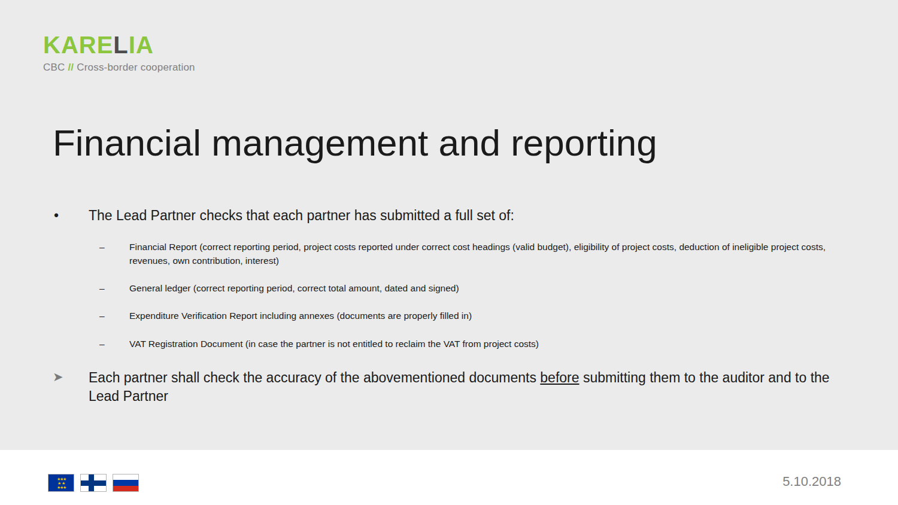KARELIA
CBC // Cross-border cooperation
Financial management and reporting
• The Lead Partner checks that each partner has submitted a full set of:
– Financial Report (correct reporting period, project costs reported under correct cost headings (valid budget), eligibility of project costs, deduction of ineligible project costs, revenues, own contribution, interest)
– General ledger (correct reporting period, correct total amount, dated and signed)
– Expenditure Verification Report including annexes (documents are properly filled in)
– VAT Registration Document (in case the partner is not entitled to reclaim the VAT from project costs)
➤ Each partner shall check the accuracy of the abovementioned documents before submitting them to the auditor and to the Lead Partner
★★★
★ ★
★★★
5.10.2018